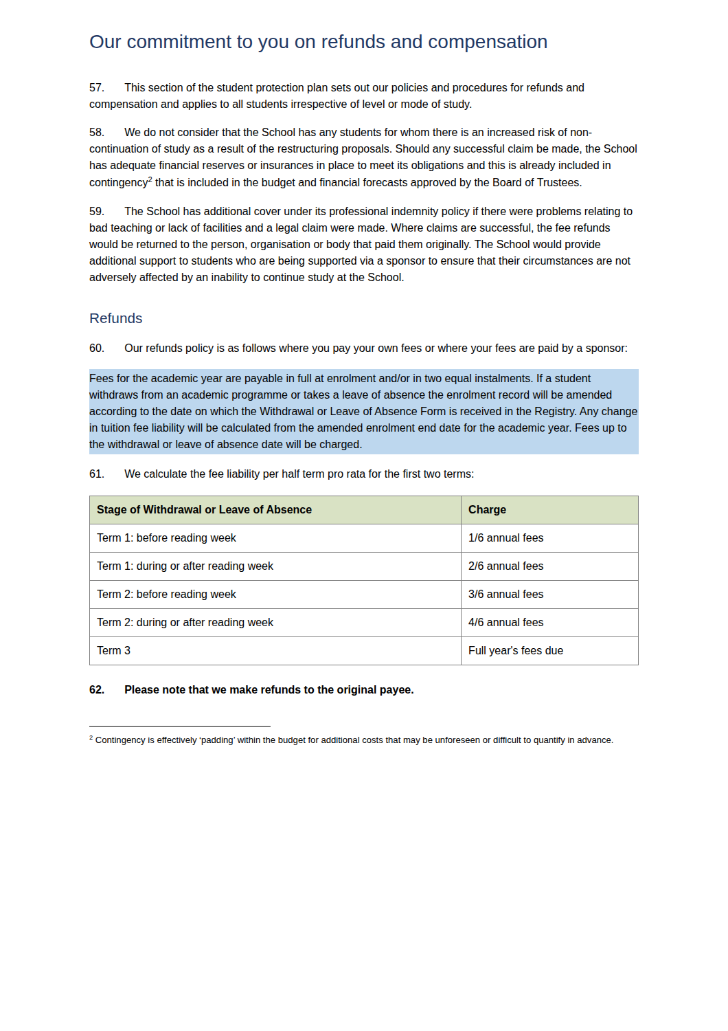Our commitment to you on refunds and compensation
57. This section of the student protection plan sets out our policies and procedures for refunds and compensation and applies to all students irrespective of level or mode of study.
58. We do not consider that the School has any students for whom there is an increased risk of non-continuation of study as a result of the restructuring proposals. Should any successful claim be made, the School has adequate financial reserves or insurances in place to meet its obligations and this is already included in contingency2 that is included in the budget and financial forecasts approved by the Board of Trustees.
59. The School has additional cover under its professional indemnity policy if there were problems relating to bad teaching or lack of facilities and a legal claim were made. Where claims are successful, the fee refunds would be returned to the person, organisation or body that paid them originally. The School would provide additional support to students who are being supported via a sponsor to ensure that their circumstances are not adversely affected by an inability to continue study at the School.
Refunds
60. Our refunds policy is as follows where you pay your own fees or where your fees are paid by a sponsor:
Fees for the academic year are payable in full at enrolment and/or in two equal instalments. If a student withdraws from an academic programme or takes a leave of absence the enrolment record will be amended according to the date on which the Withdrawal or Leave of Absence Form is received in the Registry. Any change in tuition fee liability will be calculated from the amended enrolment end date for the academic year. Fees up to the withdrawal or leave of absence date will be charged.
61. We calculate the fee liability per half term pro rata for the first two terms:
| Stage of Withdrawal or Leave of Absence | Charge |
| --- | --- |
| Term 1: before reading week | 1/6 annual fees |
| Term 1: during or after reading week | 2/6 annual fees |
| Term 2: before reading week | 3/6 annual fees |
| Term 2: during or after reading week | 4/6 annual fees |
| Term 3 | Full year's fees due |
62. Please note that we make refunds to the original payee.
2 Contingency is effectively ‘padding’ within the budget for additional costs that may be unforeseen or difficult to quantify in advance.